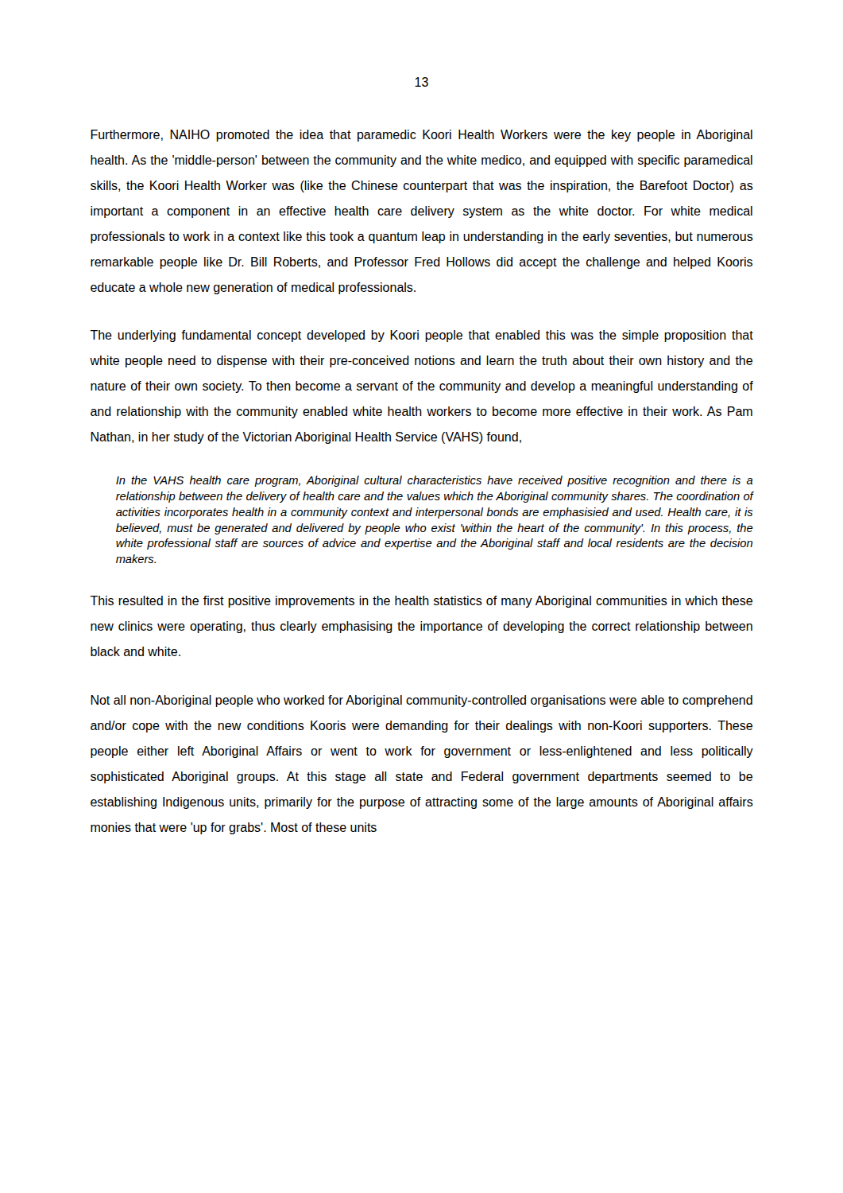13
Furthermore, NAIHO promoted the idea that paramedic Koori Health Workers were the key people in Aboriginal health. As the 'middle-person' between the community and the white medico, and equipped with specific paramedical skills, the Koori Health Worker was (like the Chinese counterpart that was the inspiration, the Barefoot Doctor) as important a component in an effective health care delivery system as the white doctor. For white medical professionals to work in a context like this took a quantum leap in understanding in the early seventies, but numerous remarkable people like Dr. Bill Roberts, and Professor Fred Hollows did accept the challenge and helped Kooris educate a whole new generation of medical professionals.
The underlying fundamental concept developed by Koori people that enabled this was the simple proposition that white people need to dispense with their pre-conceived notions and learn the truth about their own history and the nature of their own society. To then become a servant of the community and develop a meaningful understanding of and relationship with the community enabled white health workers to become more effective in their work. As Pam Nathan, in her study of the Victorian Aboriginal Health Service (VAHS) found,
In the VAHS health care program, Aboriginal cultural characteristics have received positive recognition and there is a relationship between the delivery of health care and the values which the Aboriginal community shares. The coordination of activities incorporates health in a community context and interpersonal bonds are emphasisied and used. Health care, it is believed, must be generated and delivered by people who exist 'within the heart of the community'. In this process, the white professional staff are sources of advice and expertise and the Aboriginal staff and local residents are the decision makers.
This resulted in the first positive improvements in the health statistics of many Aboriginal communities in which these new clinics were operating, thus clearly emphasising the importance of developing the correct relationship between black and white.
Not all non-Aboriginal people who worked for Aboriginal community-controlled organisations were able to comprehend and/or cope with the new conditions Kooris were demanding for their dealings with non-Koori supporters. These people either left Aboriginal Affairs or went to work for government or less-enlightened and less politically sophisticated Aboriginal groups. At this stage all state and Federal government departments seemed to be establishing Indigenous units, primarily for the purpose of attracting some of the large amounts of Aboriginal affairs monies that were 'up for grabs'. Most of these units